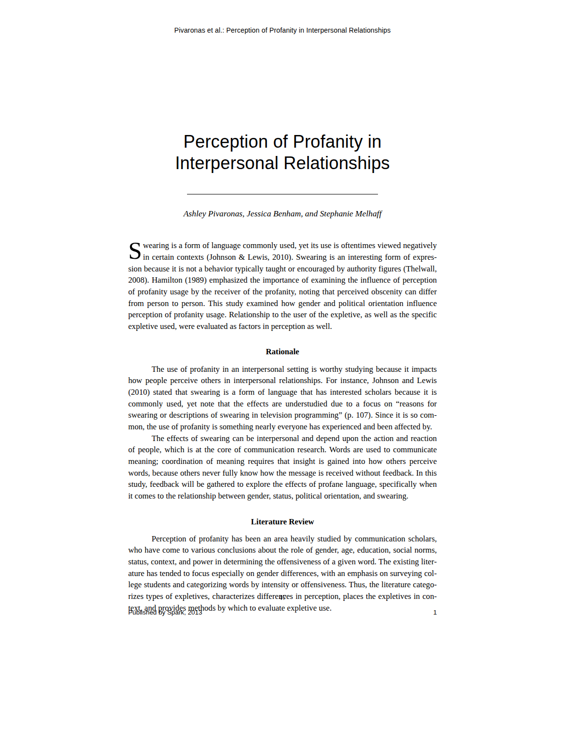Pivaronas et al.: Perception of Profanity in Interpersonal Relationships
Perception of Profanity in
Interpersonal Relationships
Ashley Pivaronas, Jessica Benham, and Stephanie Melhaff
Swearing is a form of language commonly used, yet its use is oftentimes viewed negatively in certain contexts (Johnson & Lewis, 2010). Swearing is an interesting form of expression because it is not a behavior typically taught or encouraged by authority figures (Thelwall, 2008). Hamilton (1989) emphasized the importance of examining the influence of perception of profanity usage by the receiver of the profanity, noting that perceived obscenity can differ from person to person. This study examined how gender and political orientation influence perception of profanity usage. Relationship to the user of the expletive, as well as the specific expletive used, were evaluated as factors in perception as well.
Rationale
The use of profanity in an interpersonal setting is worthy studying because it impacts how people perceive others in interpersonal relationships. For instance, Johnson and Lewis (2010) stated that swearing is a form of language that has interested scholars because it is commonly used, yet note that the effects are understudied due to a focus on “reasons for swearing or descriptions of swearing in television programming” (p. 107). Since it is so common, the use of profanity is something nearly everyone has experienced and been affected by.
The effects of swearing can be interpersonal and depend upon the action and reaction of people, which is at the core of communication research. Words are used to communicate meaning; coordination of meaning requires that insight is gained into how others perceive words, because others never fully know how the message is received without feedback. In this study, feedback will be gathered to explore the effects of profane language, specifically when it comes to the relationship between gender, status, political orientation, and swearing.
Literature Review
Perception of profanity has been an area heavily studied by communication scholars, who have come to various conclusions about the role of gender, age, education, social norms, status, context, and power in determining the offensiveness of a given word. The existing literature has tended to focus especially on gender differences, with an emphasis on surveying college students and categorizing words by intensity or offensiveness. Thus, the literature categorizes types of expletives, characterizes differences in perception, places the expletives in context, and provides methods by which to evaluate expletive use.
47
Published by Spark, 2013 1